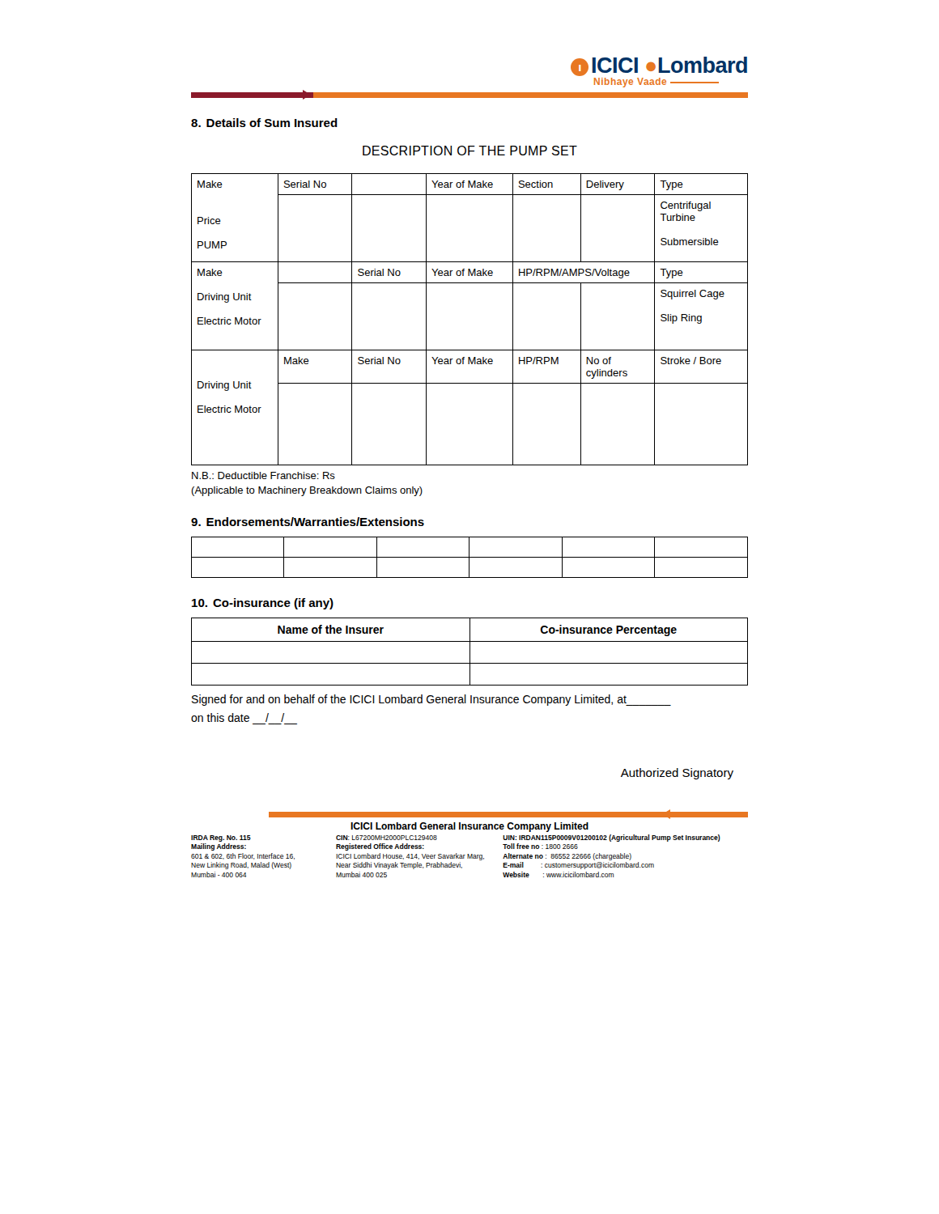ıICICI ●Lombard
Nibhaye Vaade
8. Details of Sum Insured
DESCRIPTION OF THE PUMP SET
| Make Price PUMP | Serial No | | Year of Make | Section | Delivery | Type |
| | | | | | Centrifugal Turbine Submersible |
| Make Driving Unit Electric Motor | | Serial No | Year of Make | HP/RPM/AMPS/Voltage | Type |
| | | | | | Squirrel Cage Slip Ring |
| Driving Unit Electric Motor | Make | Serial No | Year of Make | HP/RPM | No of cylinders | Stroke / Bore |
N.B.: Deductible Franchise: Rs
(Applicable to Machinery Breakdown Claims only)
9. Endorsements/Warranties/Extensions
10. Co-insurance (if any)
| Name of the Insurer | Co-insurance Percentage |
| --- | --- |
Signed for and on behalf of the ICICI Lombard General Insurance Company Limited, at_______
on this date __/__/__
Authorized Signatory
ICICI Lombard General Insurance Company Limited
| IRDA Reg. No. 115 Mailing Address: 601 & 602, 6th Floor, Interface 16, New Linking Road, Malad (West) Mumbai - 400 064 | CIN : L67200MH2000PLC129408 Registered Office Address: ICICI Lombard House, 414, Veer Savarkar Marg, Near Siddhi Vinayak Temple, Prabhadevi, Mumbai 400 025 | UIN: IRDAN115P0009V01200102 (Agricultural Pump Set Insurance) Toll free no : 1800 2666 Alternate no : 86552 22666 (chargeable) E-mail : customersupport@icicilombard.com Website : www.icicilombard.com |